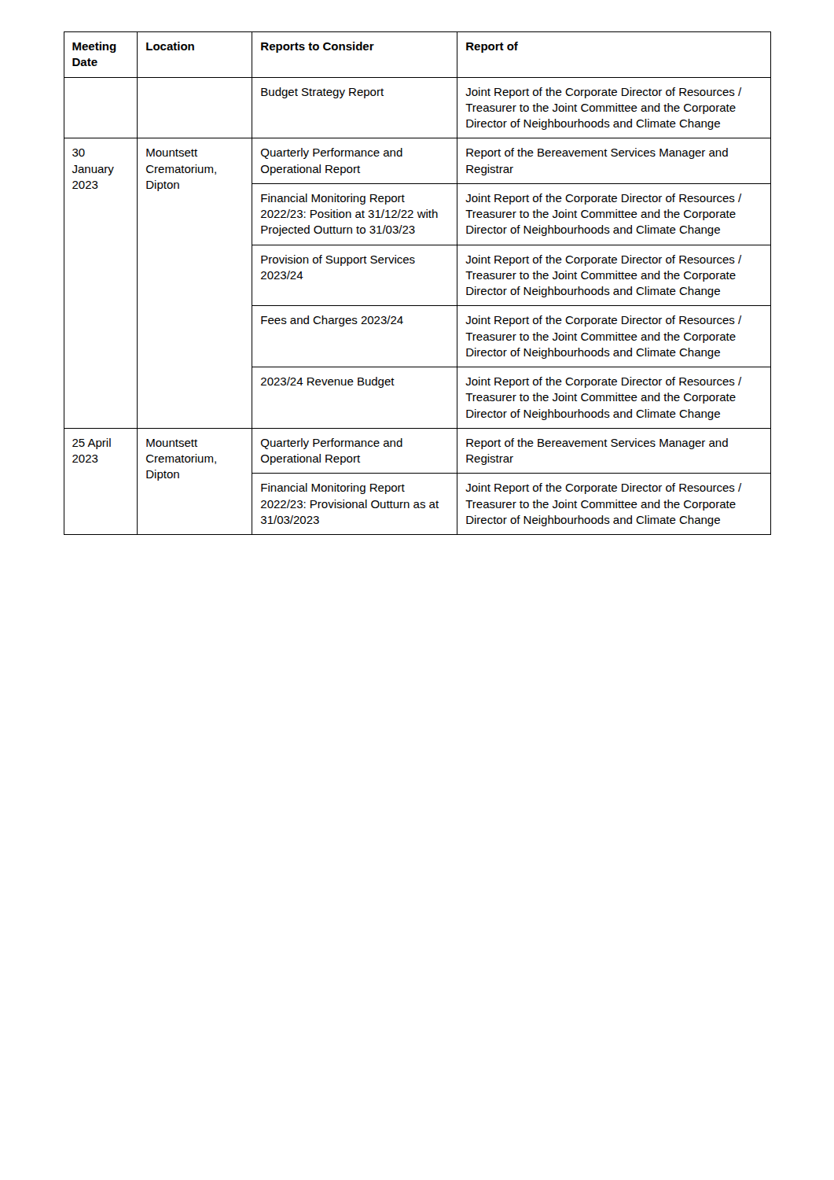| Meeting Date | Location | Reports to Consider | Report of |
| --- | --- | --- | --- |
| | | Budget Strategy Report | Joint Report of the Corporate Director of Resources / Treasurer to the Joint Committee and the Corporate Director of Neighbourhoods and Climate Change |
| 30 January 2023 | Mountsett Crematorium, Dipton | Quarterly Performance and Operational Report | Report of the Bereavement Services Manager and Registrar |
| Financial Monitoring Report 2022/23: Position at 31/12/22 with Projected Outturn to 31/03/23 | Joint Report of the Corporate Director of Resources / Treasurer to the Joint Committee and the Corporate Director of Neighbourhoods and Climate Change |
| Provision of Support Services 2023/24 | Joint Report of the Corporate Director of Resources / Treasurer to the Joint Committee and the Corporate Director of Neighbourhoods and Climate Change |
| Fees and Charges 2023/24 | Joint Report of the Corporate Director of Resources / Treasurer to the Joint Committee and the Corporate Director of Neighbourhoods and Climate Change |
| 2023/24 Revenue Budget | Joint Report of the Corporate Director of Resources / Treasurer to the Joint Committee and the Corporate Director of Neighbourhoods and Climate Change |
| 25 April 2023 | Mountsett Crematorium, Dipton | Quarterly Performance and Operational Report | Report of the Bereavement Services Manager and Registrar |
| Financial Monitoring Report 2022/23: Provisional Outturn as at 31/03/2023 | Joint Report of the Corporate Director of Resources / Treasurer to the Joint Committee and the Corporate Director of Neighbourhoods and Climate Change |